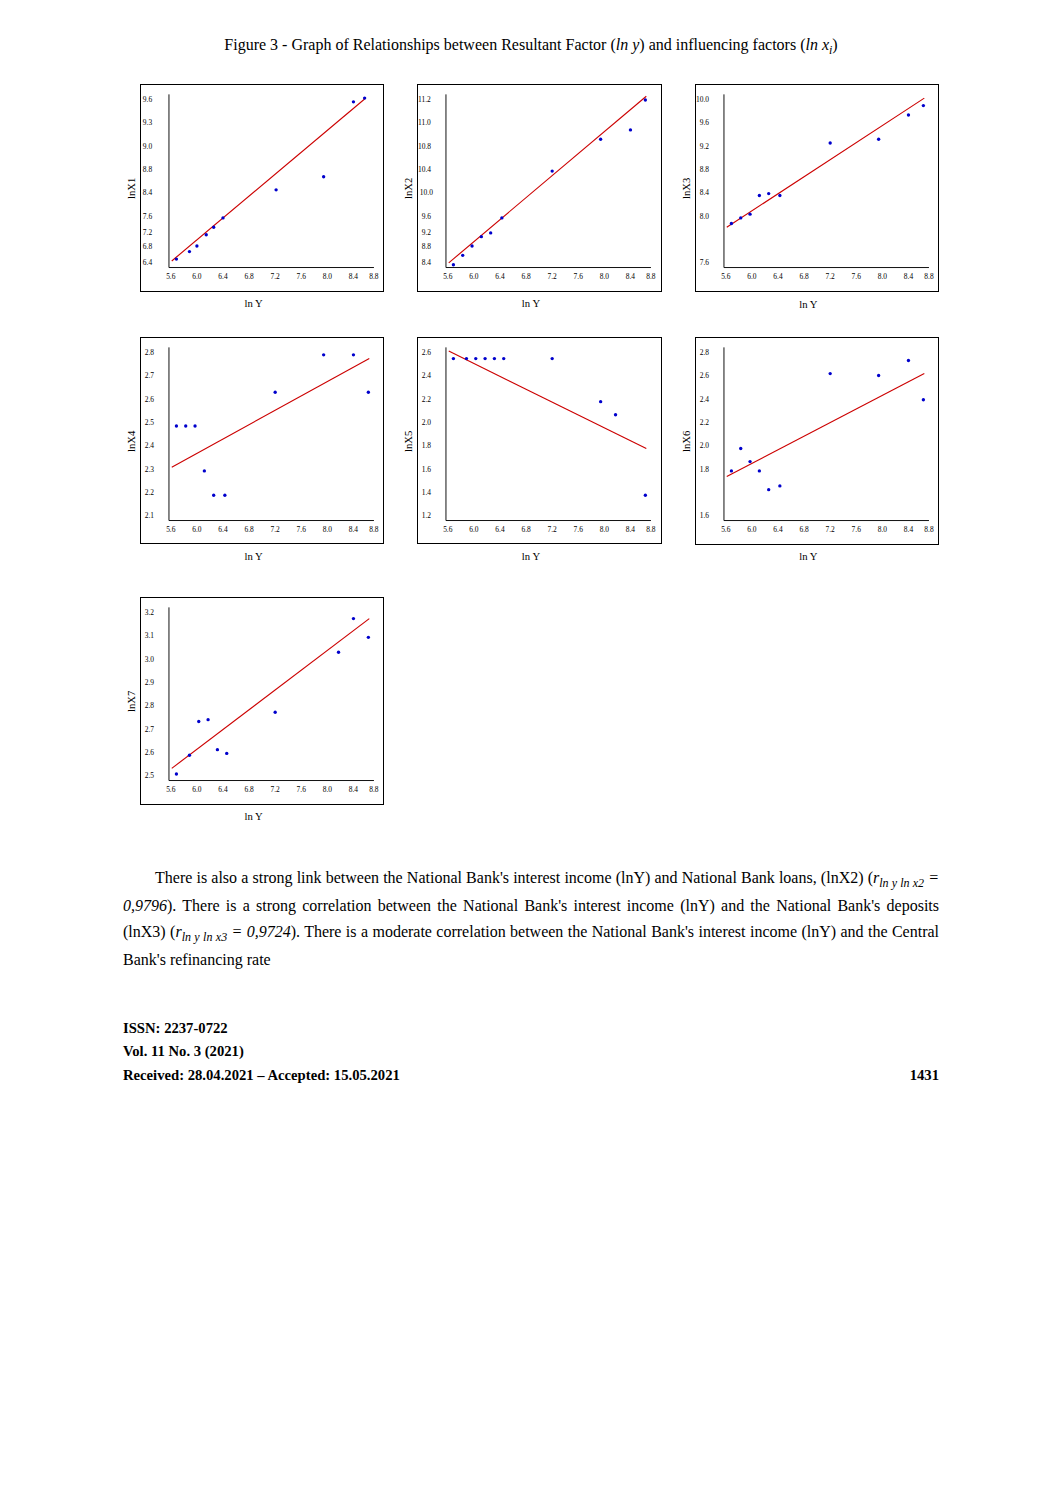Figure 3 - Graph of Relationships between Resultant Factor (ln y) and influencing factors (ln xi)
lnX1
9.6 9.3 9.0 8.8 8.4 7.6 7.2 6.8 6.4 5.6 6.0 6.4 6.8 7.2 7.6 8.0 8.4 8.8
ln Y
lnX2
11.2 11.0 10.8 10.4 10.0 9.6 9.2 8.8 8.4 5.6 6.0 6.4 6.8 7.2 7.6 8.0 8.4 8.8
ln Y
lnX3
10.0 9.6 9.2 8.8 8.4 8.0 7.6 5.6 6.0 6.4 6.8 7.2 7.6 8.0 8.4 8.8
ln Y
lnX4
2.8 2.7 2.6 2.5 2.4 2.3 2.2 2.1 5.6 6.0 6.4 6.8 7.2 7.6 8.0 8.4 8.8
ln Y
lnX5
2.6 2.4 2.2 2.0 1.8 1.6 1.4 1.2 5.6 6.0 6.4 6.8 7.2 7.6 8.0 8.4 8.8
ln Y
lnX6
2.8 2.6 2.4 2.2 2.0 1.8 1.6 5.6 6.0 6.4 6.8 7.2 7.6 8.0 8.4 8.8
ln Y
lnX7
3.2 3.1 3.0 2.9 2.8 2.7 2.6 2.5 5.6 6.0 6.4 6.8 7.2 7.6 8.0 8.4 8.8
ln Y
There is also a strong link between the National Bank's interest income (lnY) and National Bank loans, (lnX2) (rln y ln x2 = 0,9796). There is a strong correlation between the National Bank's interest income (lnY) and the National Bank's deposits (lnX3) (rln y ln x3 = 0,9724). There is a moderate correlation between the National Bank's interest income (lnY) and the Central Bank's refinancing rate
ISSN: 2237-0722
Vol. 11 No. 3 (2021)
Received: 28.04.2021 – Accepted: 15.05.2021
1431